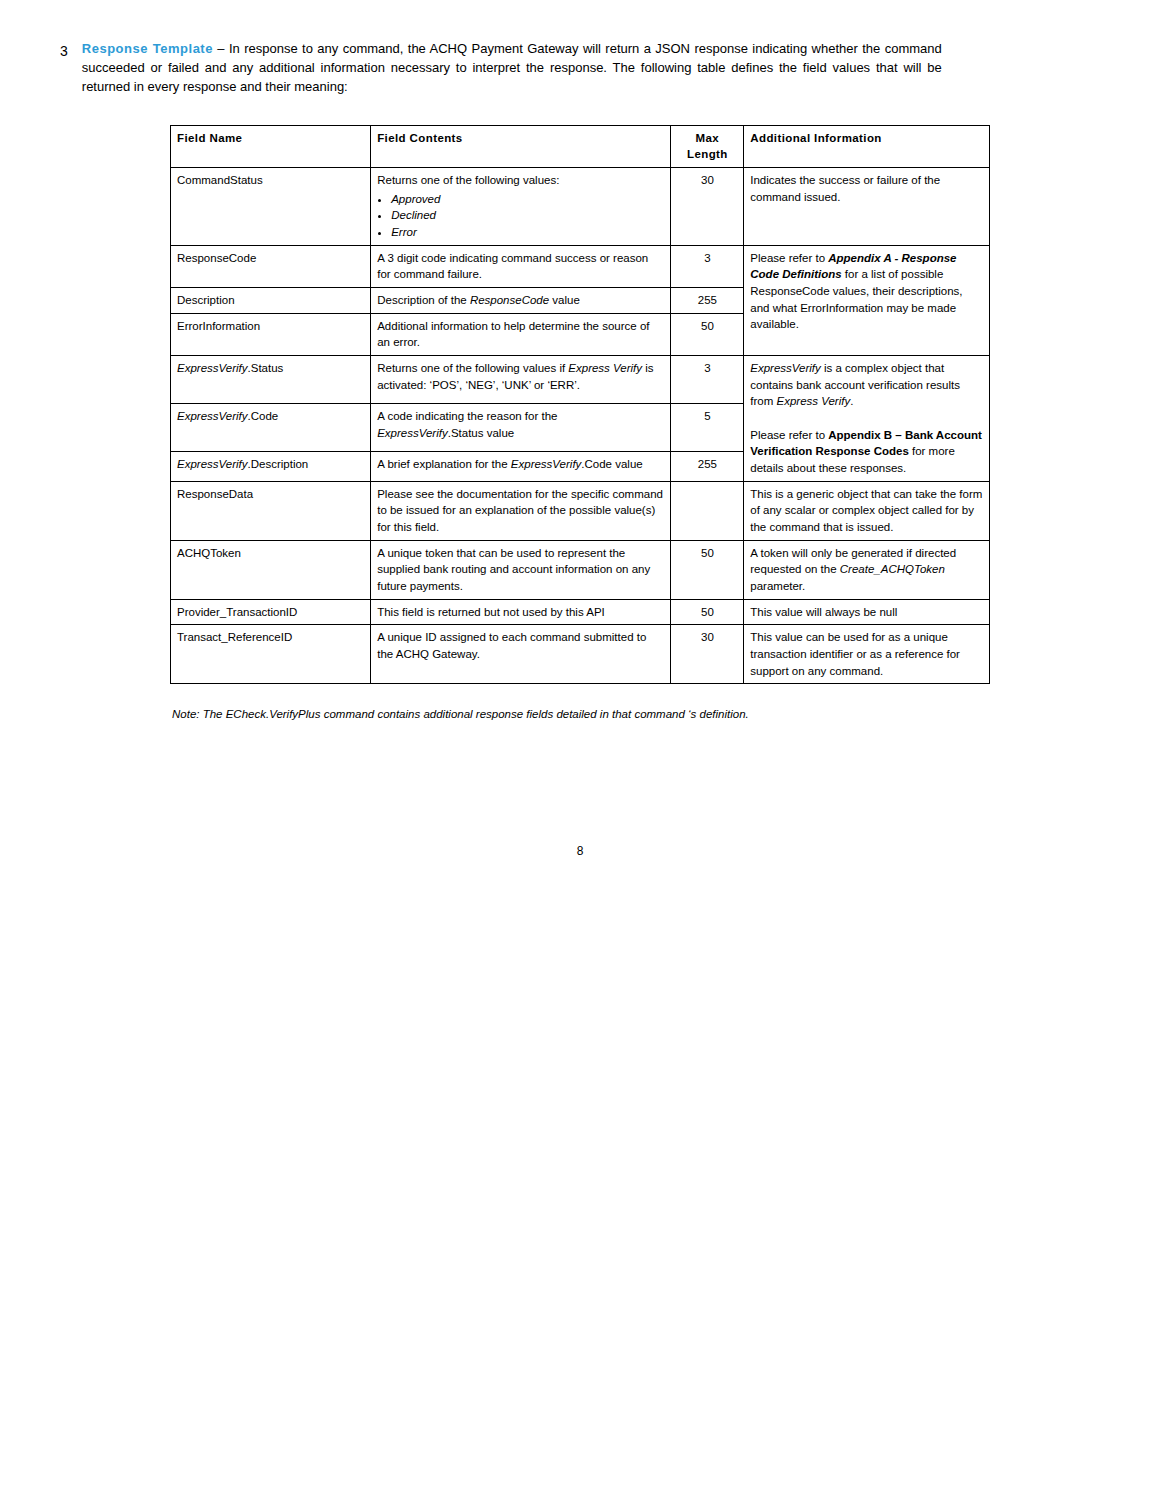3
Response Template – In response to any command, the ACHQ Payment Gateway will return a JSON response indicating whether the command succeeded or failed and any additional information necessary to interpret the response. The following table defines the field values that will be returned in every response and their meaning:
| Field Name | Field Contents | Max Length | Additional Information |
| --- | --- | --- | --- |
| CommandStatus | Returns one of the following values: Approved Declined Error | 30 | Indicates the success or failure of the command issued. |
| ResponseCode | A 3 digit code indicating command success or reason for command failure. | 3 | Please refer to Appendix A - Response Code Definitions for a list of possible ResponseCode values, their descriptions, and what ErrorInformation may be made available. |
| Description | Description of the ResponseCode value | 255 |
| ErrorInformation | Additional information to help determine the source of an error. | 50 |
| ExpressVerify .Status | Returns one of the following values if Express Verify is activated: ‘POS’, ‘NEG’, ‘UNK’ or ‘ERR’. | 3 | ExpressVerify is a complex object that contains bank account verification results from Express Verify . Please refer to Appendix B – Bank Account Verification Response Codes for more details about these responses. |
| ExpressVerify .Code | A code indicating the reason for the ExpressVerify .Status value | 5 |
| ExpressVerify .Description | A brief explanation for the ExpressVerify .Code value | 255 |
| ResponseData | Please see the documentation for the specific command to be issued for an explanation of the possible value(s) for this field. | | This is a generic object that can take the form of any scalar or complex object called for by the command that is issued. |
| ACHQToken | A unique token that can be used to represent the supplied bank routing and account information on any future payments. | 50 | A token will only be generated if directed requested on the Create_ACHQToken parameter. |
| Provider_TransactionID | This field is returned but not used by this API | 50 | This value will always be null |
| Transact_ReferenceID | A unique ID assigned to each command submitted to the ACHQ Gateway. | 30 | This value can be used for as a unique transaction identifier or as a reference for support on any command. |
Note: The ECheck.VerifyPlus command contains additional response fields detailed in that command ‘s definition.
8